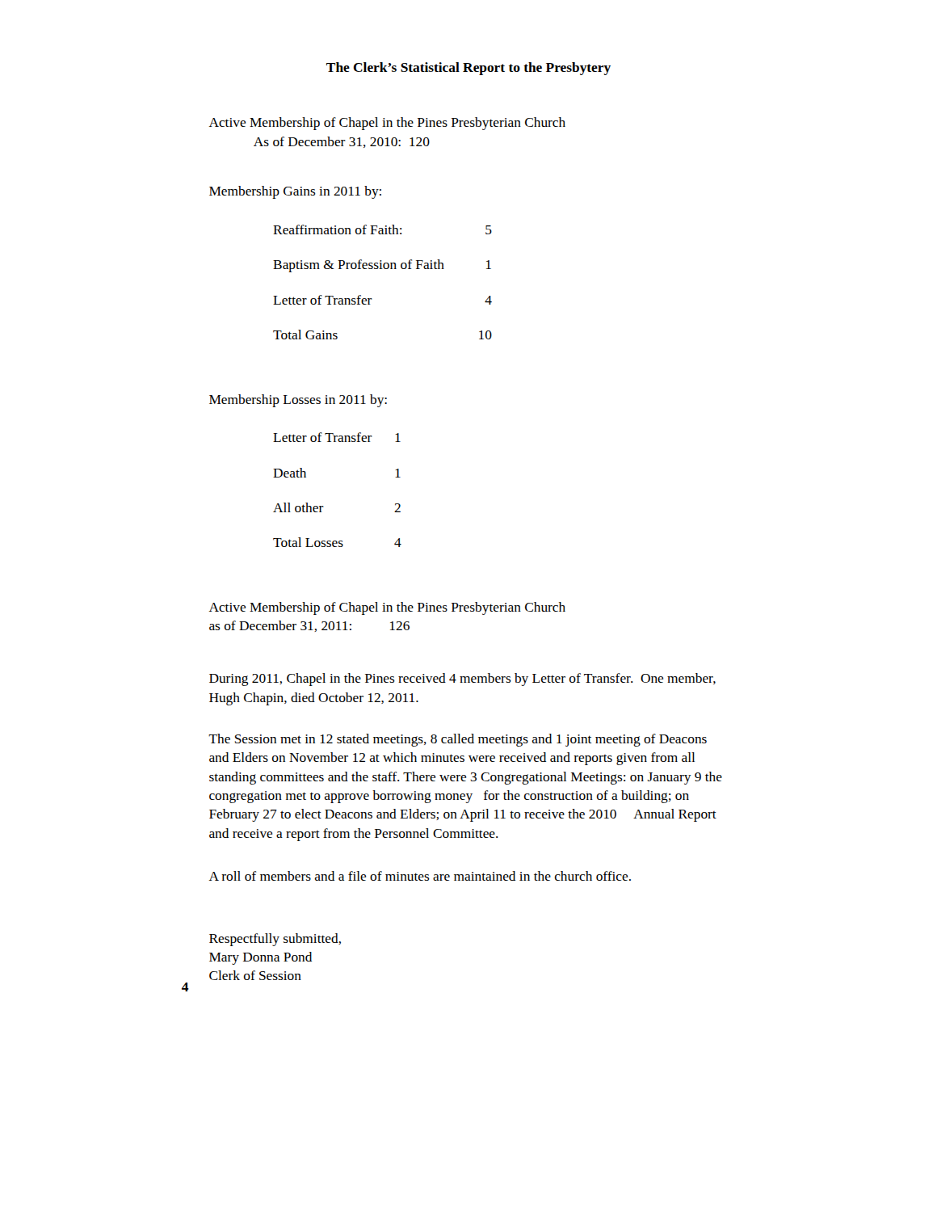The Clerk’s Statistical Report to the Presbytery
Active Membership of Chapel in the Pines Presbyterian Church As of December 31, 2010: 120
Membership Gains in 2011 by:
| Reaffirmation of Faith: | 5 |
| Baptism & Profession of Faith | 1 |
| Letter of Transfer | 4 |
| Total Gains | 10 |
Membership Losses in 2011 by:
| Letter of Transfer | 1 |
| Death | 1 |
| All other | 2 |
| Total Losses | 4 |
Active Membership of Chapel in the Pines Presbyterian Church
as of December 31, 2011: 126
During 2011, Chapel in the Pines received 4 members by Letter of Transfer. One member, Hugh Chapin, died October 12, 2011.
The Session met in 12 stated meetings, 8 called meetings and 1 joint meeting of Deacons and Elders on November 12 at which minutes were received and reports given from all standing committees and the staff. There were 3 Congregational Meetings: on January 9 the congregation met to approve borrowing money for the construction of a building; on February 27 to elect Deacons and Elders; on April 11 to receive the 2010 Annual Report and receive a report from the Personnel Committee.
A roll of members and a file of minutes are maintained in the church office.
Respectfully submitted,
Mary Donna Pond
Clerk of Session
4